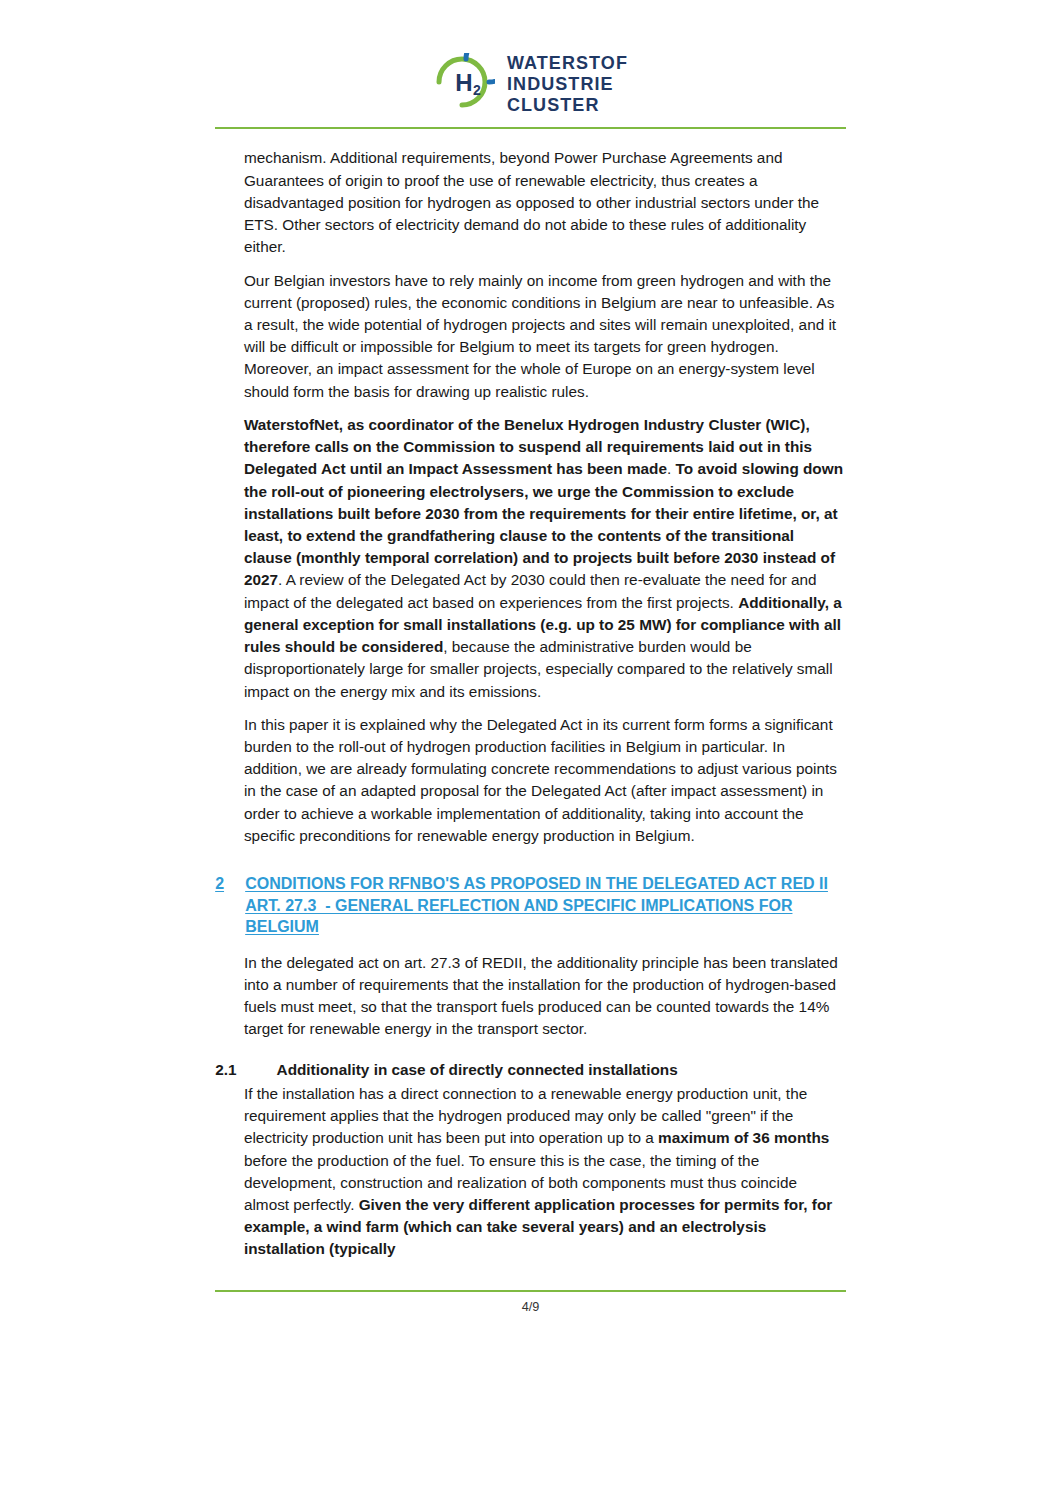H 2 WATERSTOF INDUSTRIE CLUSTER
mechanism. Additional requirements, beyond Power Purchase Agreements and Guarantees of origin to proof the use of renewable electricity, thus creates a disadvantaged position for hydrogen as opposed to other industrial sectors under the ETS. Other sectors of electricity demand do not abide to these rules of additionality either.
Our Belgian investors have to rely mainly on income from green hydrogen and with the current (proposed) rules, the economic conditions in Belgium are near to unfeasible. As a result, the wide potential of hydrogen projects and sites will remain unexploited, and it will be difficult or impossible for Belgium to meet its targets for green hydrogen. Moreover, an impact assessment for the whole of Europe on an energy-system level should form the basis for drawing up realistic rules.
WaterstofNet, as coordinator of the Benelux Hydrogen Industry Cluster (WIC), therefore calls on the Commission to suspend all requirements laid out in this Delegated Act until an Impact Assessment has been made. To avoid slowing down the roll-out of pioneering electrolysers, we urge the Commission to exclude installations built before 2030 from the requirements for their entire lifetime, or, at least, to extend the grandfathering clause to the contents of the transitional clause (monthly temporal correlation) and to projects built before 2030 instead of 2027. A review of the Delegated Act by 2030 could then re-evaluate the need for and impact of the delegated act based on experiences from the first projects. Additionally, a general exception for small installations (e.g. up to 25 MW) for compliance with all rules should be considered, because the administrative burden would be disproportionately large for smaller projects, especially compared to the relatively small impact on the energy mix and its emissions.
In this paper it is explained why the Delegated Act in its current form forms a significant burden to the roll-out of hydrogen production facilities in Belgium in particular. In addition, we are already formulating concrete recommendations to adjust various points in the case of an adapted proposal for the Delegated Act (after impact assessment) in order to achieve a workable implementation of additionality, taking into account the specific preconditions for renewable energy production in Belgium.
2 CONDITIONS FOR RFNBO'S AS PROPOSED IN THE DELEGATED ACT RED II ART. 27.3 - GENERAL REFLECTION AND SPECIFIC IMPLICATIONS FOR BELGIUM
In the delegated act on art. 27.3 of REDII, the additionality principle has been translated into a number of requirements that the installation for the production of hydrogen-based fuels must meet, so that the transport fuels produced can be counted towards the 14% target for renewable energy in the transport sector.
2.1 Additionality in case of directly connected installations
If the installation has a direct connection to a renewable energy production unit, the requirement applies that the hydrogen produced may only be called "green" if the electricity production unit has been put into operation up to a maximum of 36 months before the production of the fuel. To ensure this is the case, the timing of the development, construction and realization of both components must thus coincide almost perfectly. Given the very different application processes for permits for, for example, a wind farm (which can take several years) and an electrolysis installation (typically
4/9